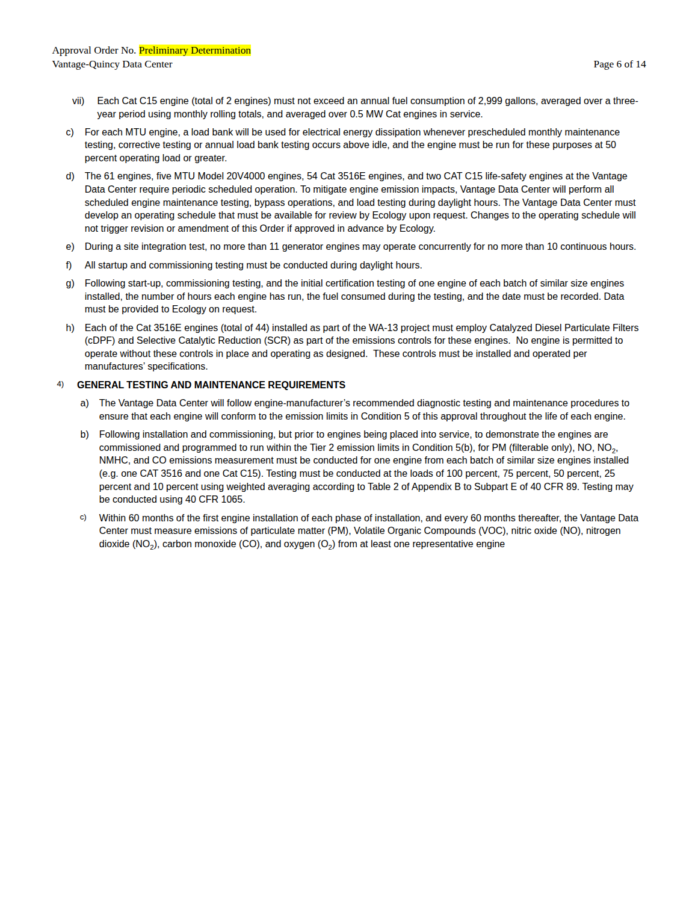Approval Order No. Preliminary Determination
Vantage-Quincy Data Center Page 6 of 14
vii) Each Cat C15 engine (total of 2 engines) must not exceed an annual fuel consumption of 2,999 gallons, averaged over a three-year period using monthly rolling totals, and averaged over 0.5 MW Cat engines in service.
c) For each MTU engine, a load bank will be used for electrical energy dissipation whenever prescheduled monthly maintenance testing, corrective testing or annual load bank testing occurs above idle, and the engine must be run for these purposes at 50 percent operating load or greater.
d) The 61 engines, five MTU Model 20V4000 engines, 54 Cat 3516E engines, and two CAT C15 life-safety engines at the Vantage Data Center require periodic scheduled operation. To mitigate engine emission impacts, Vantage Data Center will perform all scheduled engine maintenance testing, bypass operations, and load testing during daylight hours. The Vantage Data Center must develop an operating schedule that must be available for review by Ecology upon request. Changes to the operating schedule will not trigger revision or amendment of this Order if approved in advance by Ecology.
e) During a site integration test, no more than 11 generator engines may operate concurrently for no more than 10 continuous hours.
f) All startup and commissioning testing must be conducted during daylight hours.
g) Following start-up, commissioning testing, and the initial certification testing of one engine of each batch of similar size engines installed, the number of hours each engine has run, the fuel consumed during the testing, and the date must be recorded. Data must be provided to Ecology on request.
h) Each of the Cat 3516E engines (total of 44) installed as part of the WA-13 project must employ Catalyzed Diesel Particulate Filters (cDPF) and Selective Catalytic Reduction (SCR) as part of the emissions controls for these engines. No engine is permitted to operate without these controls in place and operating as designed. These controls must be installed and operated per manufactures’ specifications.
4) GENERAL TESTING AND MAINTENANCE REQUIREMENTS
a) The Vantage Data Center will follow engine-manufacturer’s recommended diagnostic testing and maintenance procedures to ensure that each engine will conform to the emission limits in Condition 5 of this approval throughout the life of each engine.
b) Following installation and commissioning, but prior to engines being placed into service, to demonstrate the engines are commissioned and programmed to run within the Tier 2 emission limits in Condition 5(b), for PM (filterable only), NO, NO2, NMHC, and CO emissions measurement must be conducted for one engine from each batch of similar size engines installed (e.g. one CAT 3516 and one Cat C15). Testing must be conducted at the loads of 100 percent, 75 percent, 50 percent, 25 percent and 10 percent using weighted averaging according to Table 2 of Appendix B to Subpart E of 40 CFR 89. Testing may be conducted using 40 CFR 1065.
c) Within 60 months of the first engine installation of each phase of installation, and every 60 months thereafter, the Vantage Data Center must measure emissions of particulate matter (PM), Volatile Organic Compounds (VOC), nitric oxide (NO), nitrogen dioxide (NO2), carbon monoxide (CO), and oxygen (O2) from at least one representative engine